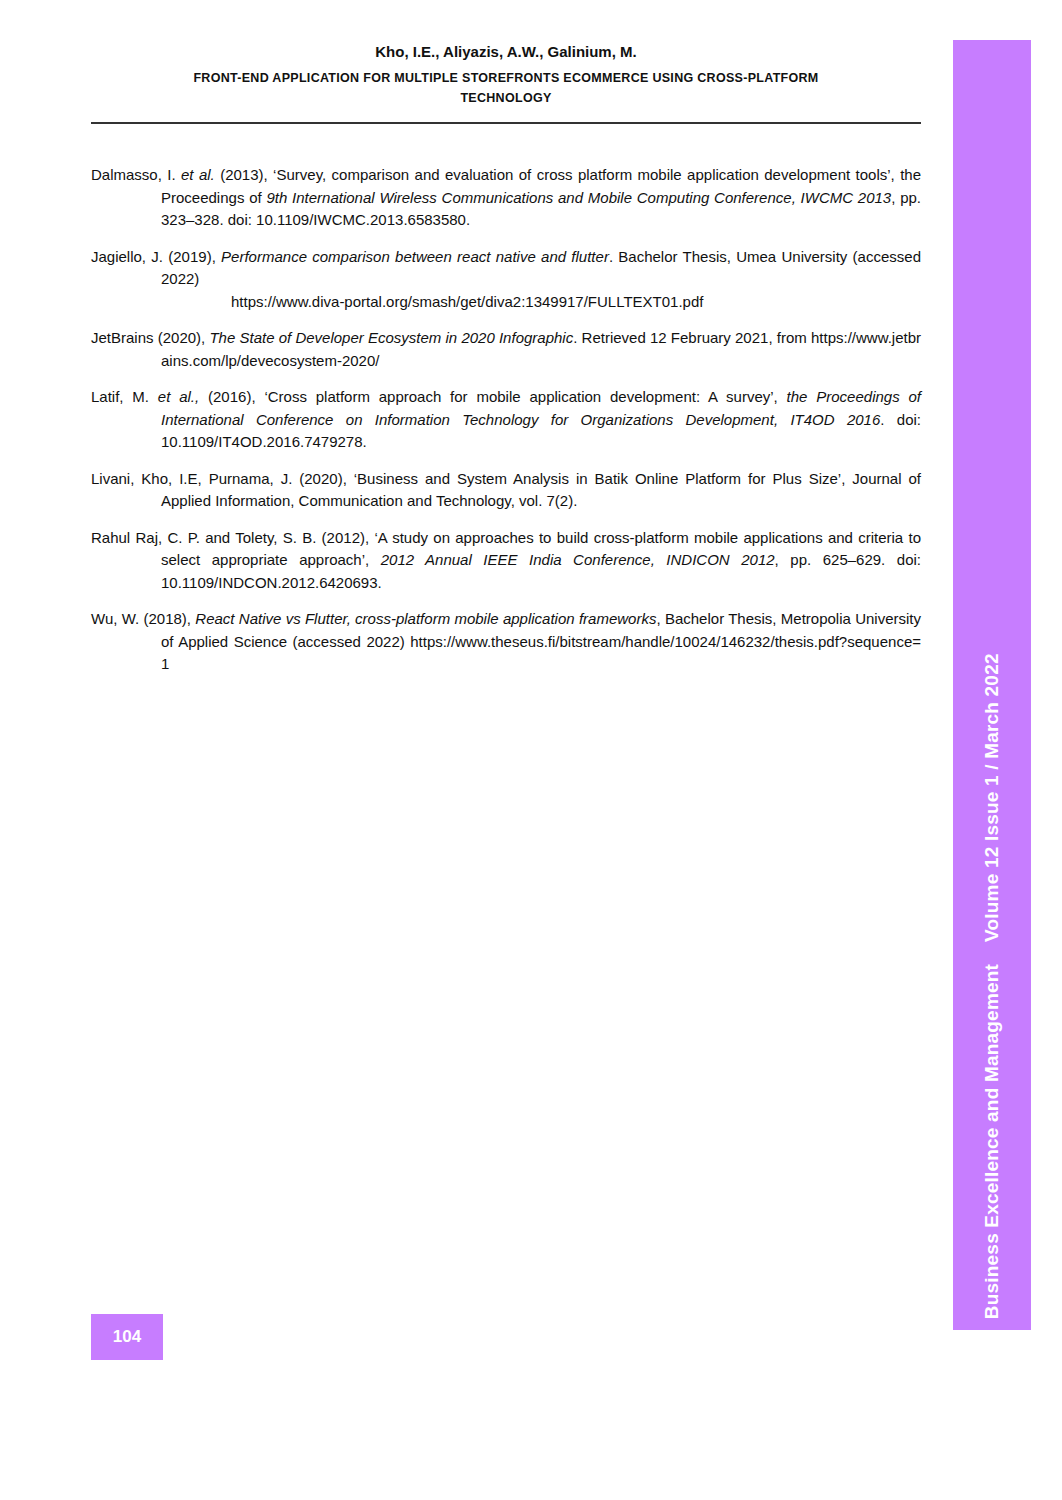Business Excellence and Management Volume 12 Issue 1 / March 2022
Kho, I.E., Aliyazis, A.W., Galinium, M.
FRONT-END APPLICATION FOR MULTIPLE STOREFRONTS ECOMMERCE USING CROSS-PLATFORM
TECHNOLOGY
Dalmasso, I. et al. (2013), ‘Survey, comparison and evaluation of cross platform mobile application development tools’, the Proceedings of 9th International Wireless Communications and Mobile Computing Conference, IWCMC 2013, pp. 323–328. doi: 10.1109/IWCMC.2013.6583580.
Jagiello, J. (2019), Performance comparison between react native and flutter. Bachelor Thesis, Umea University (accessed 2022) https://www.diva-portal.org/smash/get/diva2:1349917/FULLTEXT01.pdf
JetBrains (2020), The State of Developer Ecosystem in 2020 Infographic. Retrieved 12 February 2021, from https://www.jetbrains.com/lp/devecosystem-2020/
Latif, M. et al., (2016), ‘Cross platform approach for mobile application development: A survey’, the Proceedings of International Conference on Information Technology for Organizations Development, IT4OD 2016. doi: 10.1109/IT4OD.2016.7479278.
Livani, Kho, I.E, Purnama, J. (2020), ‘Business and System Analysis in Batik Online Platform for Plus Size’, Journal of Applied Information, Communication and Technology, vol. 7(2).
Rahul Raj, C. P. and Tolety, S. B. (2012), ‘A study on approaches to build cross-platform mobile applications and criteria to select appropriate approach’, 2012 Annual IEEE India Conference, INDICON 2012, pp. 625–629. doi: 10.1109/INDCON.2012.6420693.
Wu, W. (2018), React Native vs Flutter, cross-platform mobile application frameworks, Bachelor Thesis, Metropolia University of Applied Science (accessed 2022) https://www.theseus.fi/bitstream/handle/10024/146232/thesis.pdf?sequence=1
104